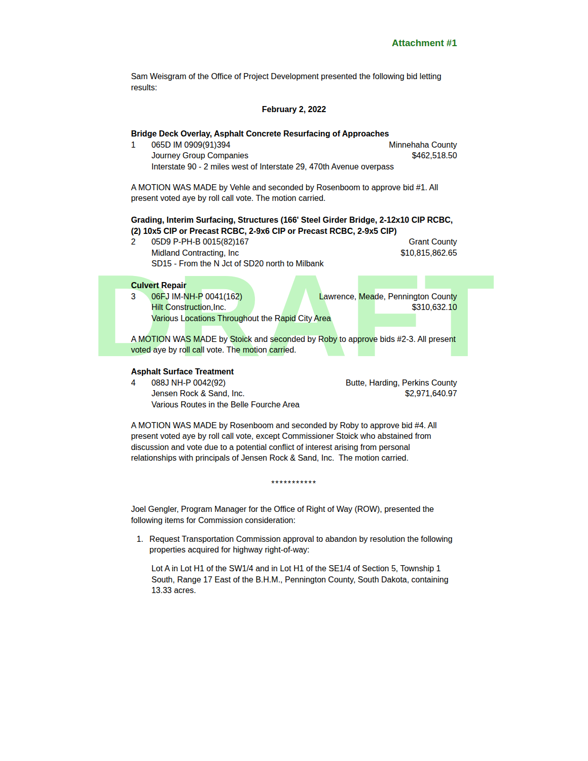DRAFT
Attachment #1
Sam Weisgram of the Office of Project Development presented the following bid letting results:
February 2, 2022
Bridge Deck Overlay, Asphalt Concrete Resurfacing of Approaches
1
065D IM 0909(91)394
Minnehaha County
Journey Group Companies
$462,518.50
Interstate 90 - 2 miles west of Interstate 29, 470th Avenue overpass
A MOTION WAS MADE by Vehle and seconded by Rosenboom to approve bid #1. All present voted aye by roll call vote. The motion carried.
Grading, Interim Surfacing, Structures (166' Steel Girder Bridge, 2-12x10 CIP RCBC, (2) 10x5 CIP or Precast RCBC, 2-9x6 CIP or Precast RCBC, 2-9x5 CIP)
2
05D9 P-PH-B 0015(82)167
Grant County
Midland Contracting, Inc
$10,815,862.65
SD15 - From the N Jct of SD20 north to Milbank
Culvert Repair
3
06FJ IM-NH-P 0041(162)
Lawrence, Meade, Pennington County
Hilt Construction,Inc.
$310,632.10
Various Locations Throughout the Rapid City Area
A MOTION WAS MADE by Stoick and seconded by Roby to approve bids #2-3. All present voted aye by roll call vote. The motion carried.
Asphalt Surface Treatment
4
088J NH-P 0042(92)
Butte, Harding, Perkins County
Jensen Rock & Sand, Inc.
$2,971,640.97
Various Routes in the Belle Fourche Area
A MOTION WAS MADE by Rosenboom and seconded by Roby to approve bid #4. All present voted aye by roll call vote, except Commissioner Stoick who abstained from discussion and vote due to a potential conflict of interest arising from personal relationships with principals of Jensen Rock & Sand, Inc. The motion carried.
***********
Joel Gengler, Program Manager for the Office of Right of Way (ROW), presented the following items for Commission consideration:
Request Transportation Commission approval to abandon by resolution the following properties acquired for highway right-of-way:
Lot A in Lot H1 of the SW1/4 and in Lot H1 of the SE1/4 of Section 5, Township 1 South, Range 17 East of the B.H.M., Pennington County, South Dakota, containing 13.33 acres.